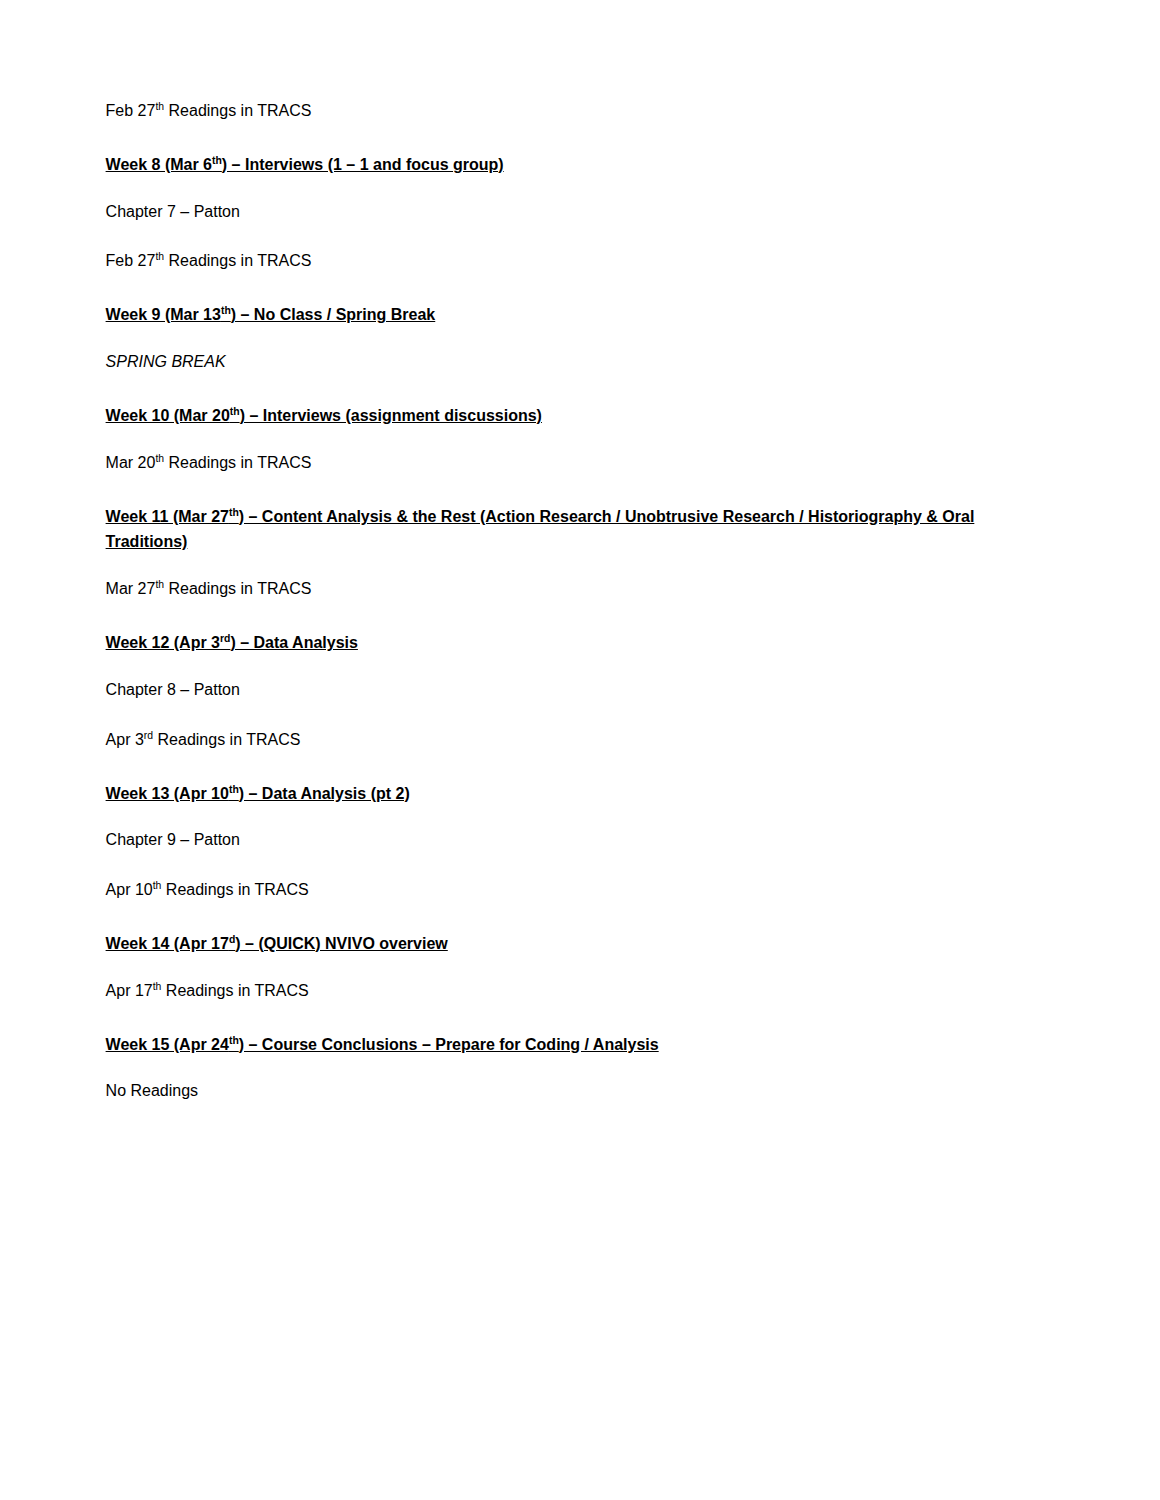Feb 27th Readings in TRACS
Week 8 (Mar 6th) – Interviews (1 – 1 and focus group)
Chapter 7 – Patton
Feb 27th Readings in TRACS
Week 9 (Mar 13th) – No Class / Spring Break
SPRING BREAK
Week 10 (Mar 20th) – Interviews (assignment discussions)
Mar 20th Readings in TRACS
Week 11 (Mar 27th) – Content Analysis & the Rest (Action Research / Unobtrusive Research / Historiography & Oral Traditions)
Mar 27th Readings in TRACS
Week 12 (Apr 3rd) – Data Analysis
Chapter 8 – Patton
Apr 3rd Readings in TRACS
Week 13 (Apr 10th) – Data Analysis (pt 2)
Chapter 9 – Patton
Apr 10th Readings in TRACS
Week 14 (Apr 17d) – (QUICK) NVIVO overview
Apr 17th Readings in TRACS
Week 15 (Apr 24th) – Course Conclusions – Prepare for Coding / Analysis
No Readings